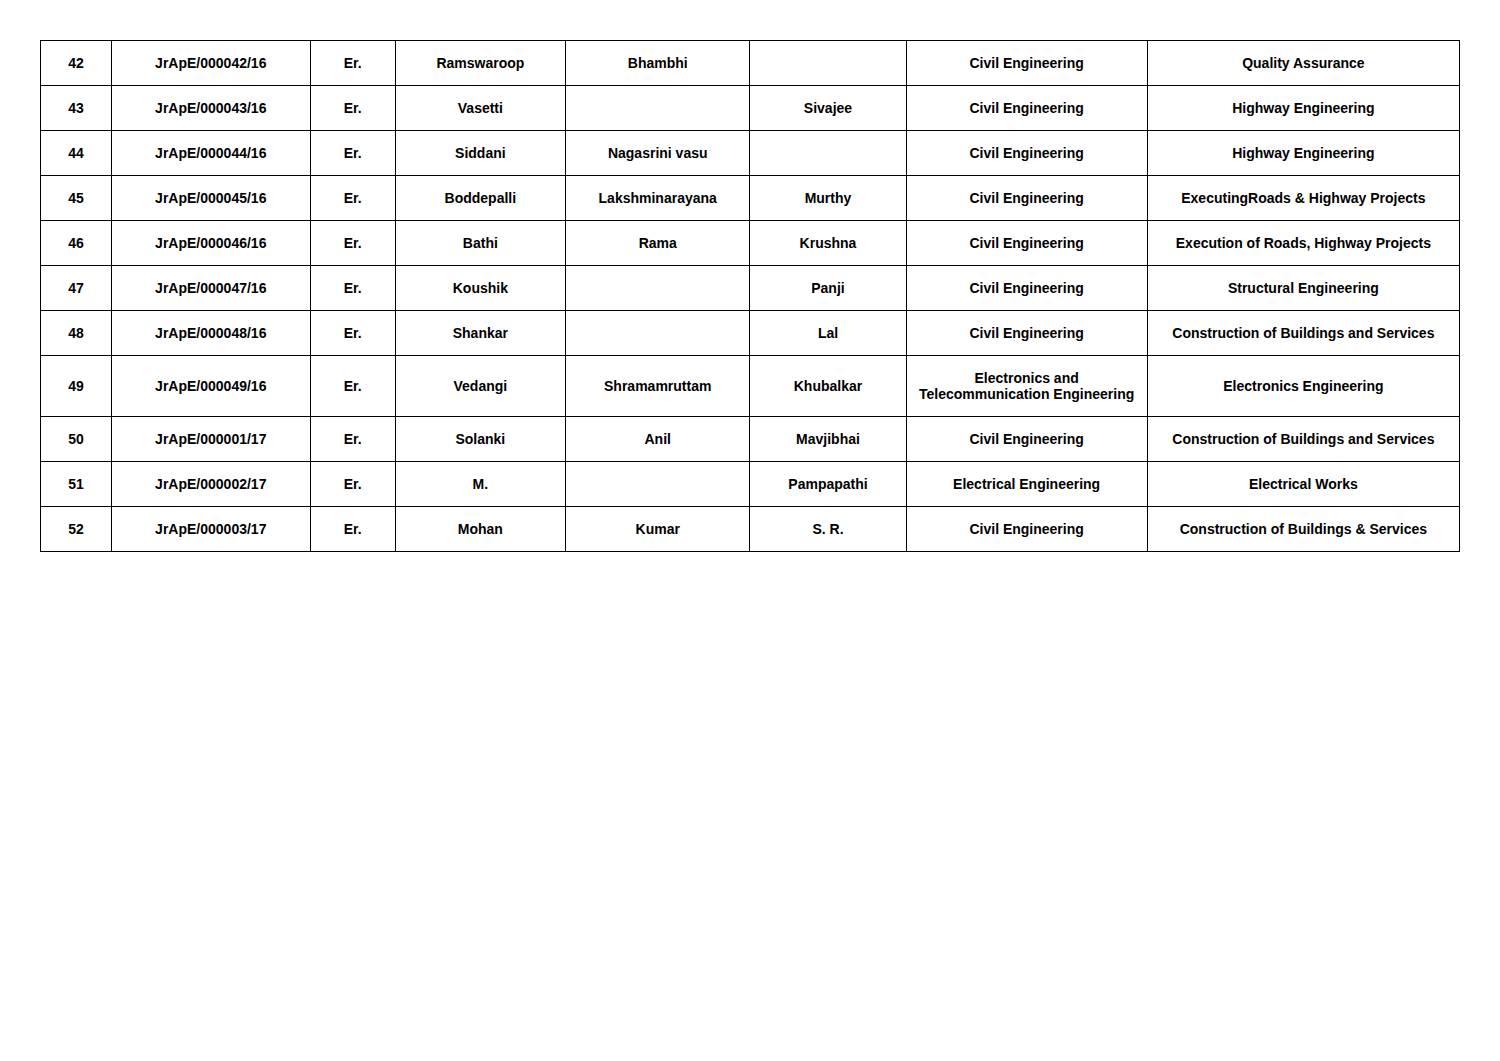| 42 | JrApE/000042/16 | Er. | Ramswaroop | Bhambhi | | Civil Engineering | Quality Assurance |
| 43 | JrApE/000043/16 | Er. | Vasetti | | Sivajee | Civil Engineering | Highway Engineering |
| 44 | JrApE/000044/16 | Er. | Siddani | Nagasrini vasu | | Civil Engineering | Highway Engineering |
| 45 | JrApE/000045/16 | Er. | Boddepalli | Lakshminarayana | Murthy | Civil Engineering | ExecutingRoads & Highway Projects |
| 46 | JrApE/000046/16 | Er. | Bathi | Rama | Krushna | Civil Engineering | Execution of Roads, Highway Projects |
| 47 | JrApE/000047/16 | Er. | Koushik | | Panji | Civil Engineering | Structural Engineering |
| 48 | JrApE/000048/16 | Er. | Shankar | | Lal | Civil Engineering | Construction of Buildings and Services |
| 49 | JrApE/000049/16 | Er. | Vedangi | Shramamruttam | Khubalkar | Electronics and Telecommunication Engineering | Electronics Engineering |
| 50 | JrApE/000001/17 | Er. | Solanki | Anil | Mavjibhai | Civil Engineering | Construction of Buildings and Services |
| 51 | JrApE/000002/17 | Er. | M. | | Pampapathi | Electrical Engineering | Electrical Works |
| 52 | JrApE/000003/17 | Er. | Mohan | Kumar | S. R. | Civil Engineering | Construction of Buildings & Services |